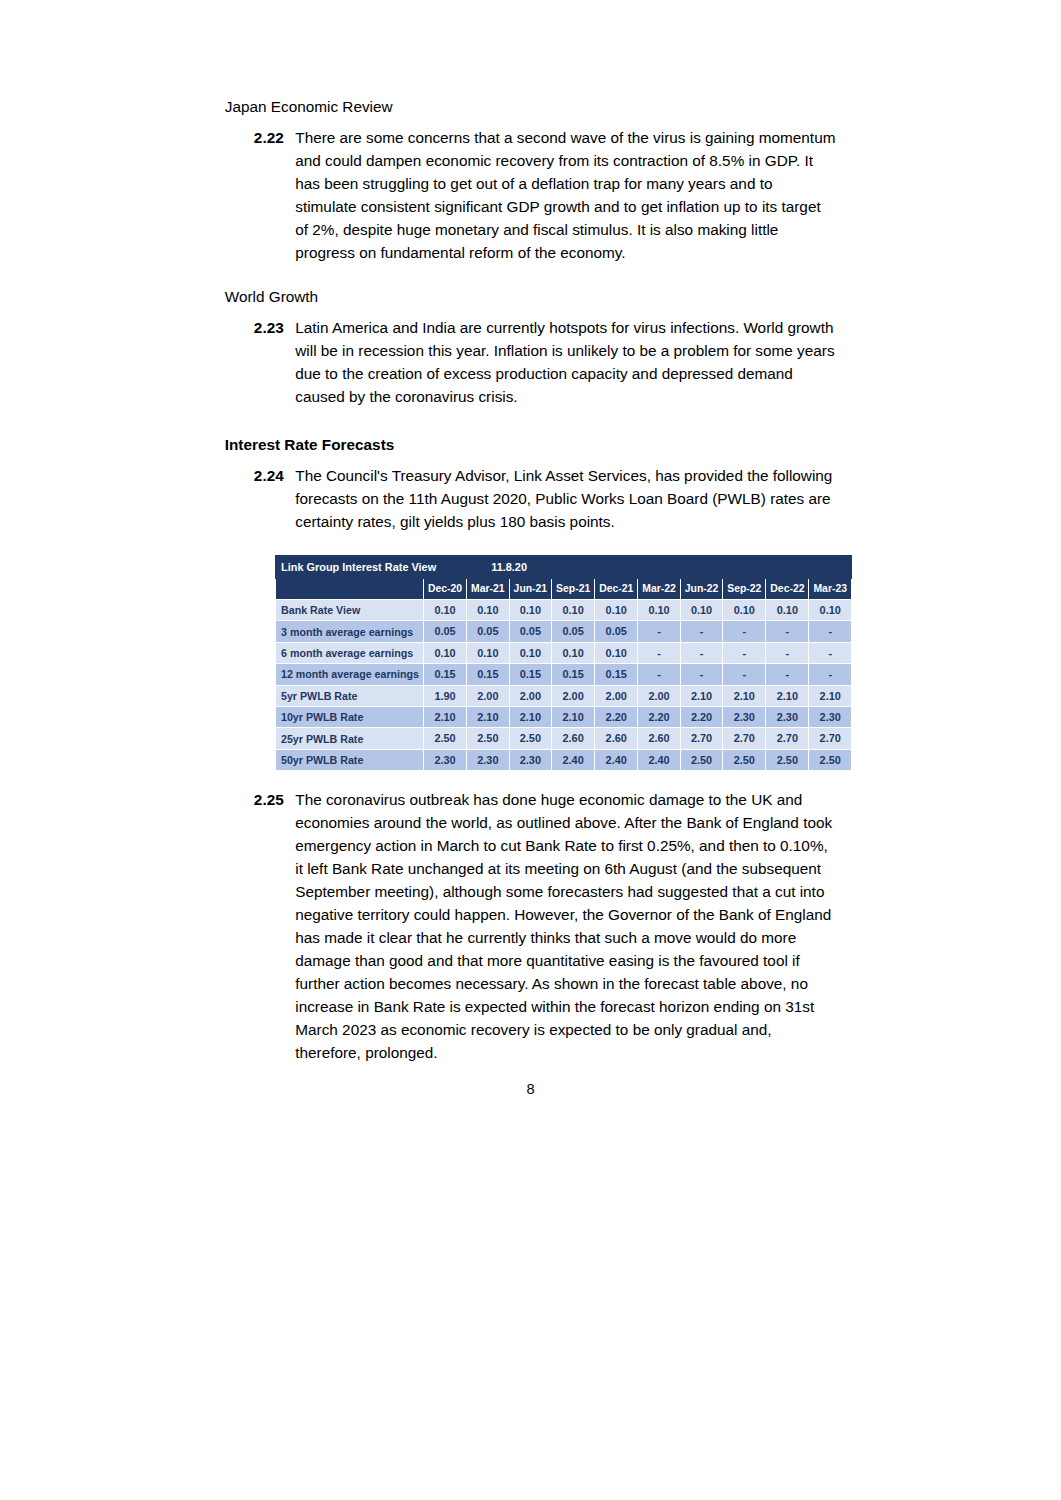Japan Economic Review
2.22
There are some concerns that a second wave of the virus is gaining momentum and could dampen economic recovery from its contraction of 8.5% in GDP. It has been struggling to get out of a deflation trap for many years and to stimulate consistent significant GDP growth and to get inflation up to its target of 2%, despite huge monetary and fiscal stimulus. It is also making little progress on fundamental reform of the economy.
World Growth
2.23
Latin America and India are currently hotspots for virus infections. World growth will be in recession this year. Inflation is unlikely to be a problem for some years due to the creation of excess production capacity and depressed demand caused by the coronavirus crisis.
Interest Rate Forecasts
2.24
The Council's Treasury Advisor, Link Asset Services, has provided the following forecasts on the 11th August 2020, Public Works Loan Board (PWLB) rates are certainty rates, gilt yields plus 180 basis points.
| Link Group Interest Rate View | 11.8.20 |
| --- | --- |
| | Dec-20 | Mar-21 | Jun-21 | Sep-21 | Dec-21 | Mar-22 | Jun-22 | Sep-22 | Dec-22 | Mar-23 |
| Bank Rate View | 0.10 | 0.10 | 0.10 | 0.10 | 0.10 | 0.10 | 0.10 | 0.10 | 0.10 | 0.10 |
| 3 month average earnings | 0.05 | 0.05 | 0.05 | 0.05 | 0.05 | - | - | - | - | - |
| 6 month average earnings | 0.10 | 0.10 | 0.10 | 0.10 | 0.10 | - | - | - | - | - |
| 12 month average earnings | 0.15 | 0.15 | 0.15 | 0.15 | 0.15 | - | - | - | - | - |
| 5yr PWLB Rate | 1.90 | 2.00 | 2.00 | 2.00 | 2.00 | 2.00 | 2.10 | 2.10 | 2.10 | 2.10 |
| 10yr PWLB Rate | 2.10 | 2.10 | 2.10 | 2.10 | 2.20 | 2.20 | 2.20 | 2.30 | 2.30 | 2.30 |
| 25yr PWLB Rate | 2.50 | 2.50 | 2.50 | 2.60 | 2.60 | 2.60 | 2.70 | 2.70 | 2.70 | 2.70 |
| 50yr PWLB Rate | 2.30 | 2.30 | 2.30 | 2.40 | 2.40 | 2.40 | 2.50 | 2.50 | 2.50 | 2.50 |
2.25
The coronavirus outbreak has done huge economic damage to the UK and economies around the world, as outlined above. After the Bank of England took emergency action in March to cut Bank Rate to first 0.25%, and then to 0.10%, it left Bank Rate unchanged at its meeting on 6th August (and the subsequent September meeting), although some forecasters had suggested that a cut into negative territory could happen. However, the Governor of the Bank of England has made it clear that he currently thinks that such a move would do more damage than good and that more quantitative easing is the favoured tool if further action becomes necessary. As shown in the forecast table above, no increase in Bank Rate is expected within the forecast horizon ending on 31st March 2023 as economic recovery is expected to be only gradual and, therefore, prolonged.
8